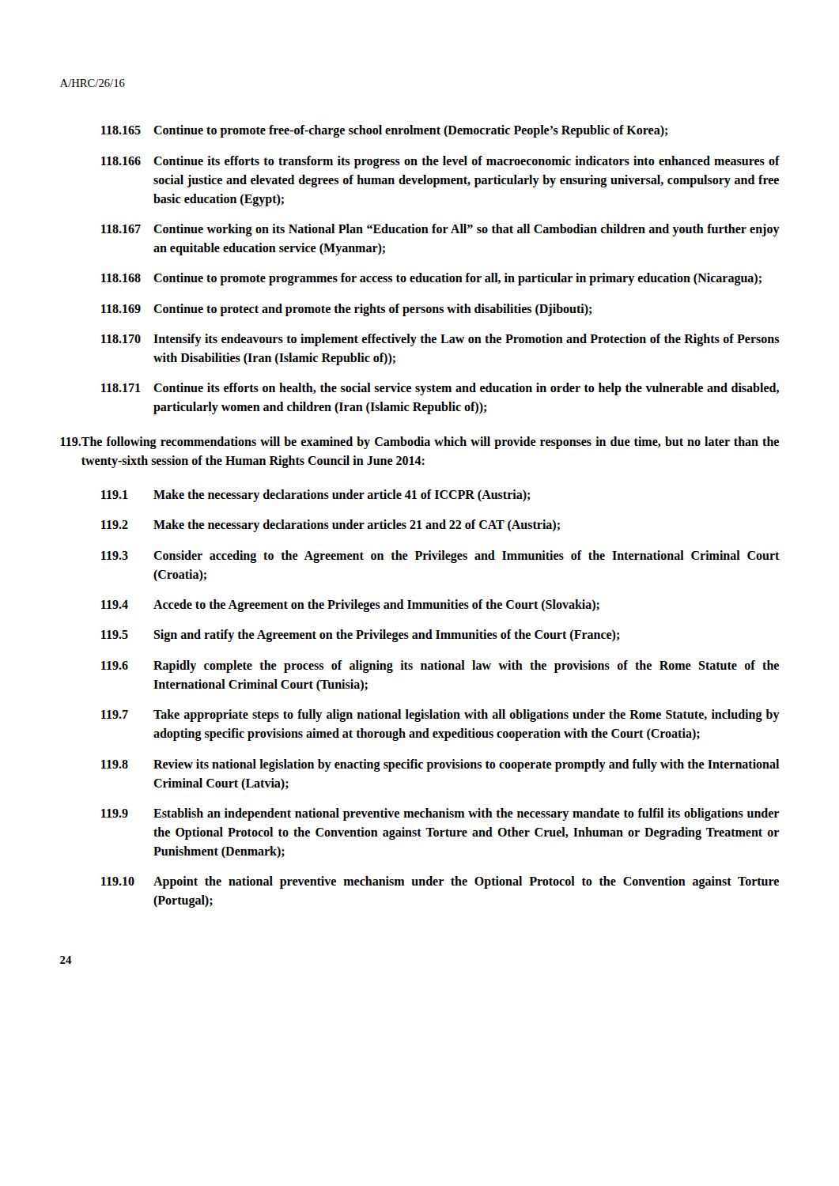A/HRC/26/16
118.165
Continue to promote free-of-charge school enrolment (Democratic People’s Republic of Korea);
118.166
Continue its efforts to transform its progress on the level of macroeconomic indicators into enhanced measures of social justice and elevated degrees of human development, particularly by ensuring universal, compulsory and free basic education (Egypt);
118.167
Continue working on its National Plan “Education for All” so that all Cambodian children and youth further enjoy an equitable education service (Myanmar);
118.168
Continue to promote programmes for access to education for all, in particular in primary education (Nicaragua);
118.169
Continue to protect and promote the rights of persons with disabilities (Djibouti);
118.170
Intensify its endeavours to implement effectively the Law on the Promotion and Protection of the Rights of Persons with Disabilities (Iran (Islamic Republic of));
118.171
Continue its efforts on health, the social service system and education in order to help the vulnerable and disabled, particularly women and children (Iran (Islamic Republic of));
119.
The following recommendations will be examined by Cambodia which will provide responses in due time, but no later than the twenty-sixth session of the Human Rights Council in June 2014:
119.1
Make the necessary declarations under article 41 of ICCPR (Austria);
119.2
Make the necessary declarations under articles 21 and 22 of CAT (Austria);
119.3
Consider acceding to the Agreement on the Privileges and Immunities of the International Criminal Court (Croatia);
119.4
Accede to the Agreement on the Privileges and Immunities of the Court (Slovakia);
119.5
Sign and ratify the Agreement on the Privileges and Immunities of the Court (France);
119.6
Rapidly complete the process of aligning its national law with the provisions of the Rome Statute of the International Criminal Court (Tunisia);
119.7
Take appropriate steps to fully align national legislation with all obligations under the Rome Statute, including by adopting specific provisions aimed at thorough and expeditious cooperation with the Court (Croatia);
119.8
Review its national legislation by enacting specific provisions to cooperate promptly and fully with the International Criminal Court (Latvia);
119.9
Establish an independent national preventive mechanism with the necessary mandate to fulfil its obligations under the Optional Protocol to the Convention against Torture and Other Cruel, Inhuman or Degrading Treatment or Punishment (Denmark);
119.10
Appoint the national preventive mechanism under the Optional Protocol to the Convention against Torture (Portugal);
24